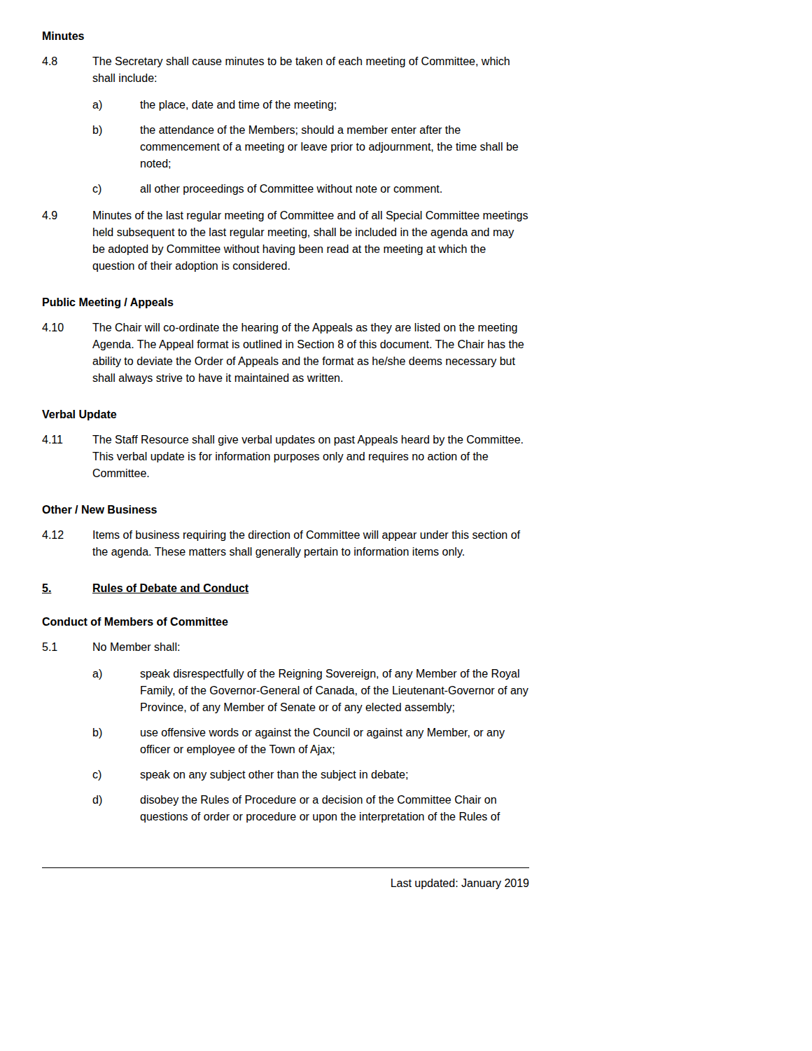Minutes
4.8
The Secretary shall cause minutes to be taken of each meeting of Committee, which shall include:
a)
the place, date and time of the meeting;
b)
the attendance of the Members; should a member enter after the commencement of a meeting or leave prior to adjournment, the time shall be noted;
c)
all other proceedings of Committee without note or comment.
4.9
Minutes of the last regular meeting of Committee and of all Special Committee meetings held subsequent to the last regular meeting, shall be included in the agenda and may be adopted by Committee without having been read at the meeting at which the question of their adoption is considered.
Public Meeting / Appeals
4.10
The Chair will co-ordinate the hearing of the Appeals as they are listed on the meeting Agenda. The Appeal format is outlined in Section 8 of this document. The Chair has the ability to deviate the Order of Appeals and the format as he/she deems necessary but shall always strive to have it maintained as written.
Verbal Update
4.11
The Staff Resource shall give verbal updates on past Appeals heard by the Committee. This verbal update is for information purposes only and requires no action of the Committee.
Other / New Business
4.12
Items of business requiring the direction of Committee will appear under this section of the agenda. These matters shall generally pertain to information items only.
5.
Rules of Debate and Conduct
Conduct of Members of Committee
5.1
No Member shall:
a)
speak disrespectfully of the Reigning Sovereign, of any Member of the Royal Family, of the Governor-General of Canada, of the Lieutenant-Governor of any Province, of any Member of Senate or of any elected assembly;
b)
use offensive words or against the Council or against any Member, or any officer or employee of the Town of Ajax;
c)
speak on any subject other than the subject in debate;
d)
disobey the Rules of Procedure or a decision of the Committee Chair on questions of order or procedure or upon the interpretation of the Rules of
Last updated: January 2019